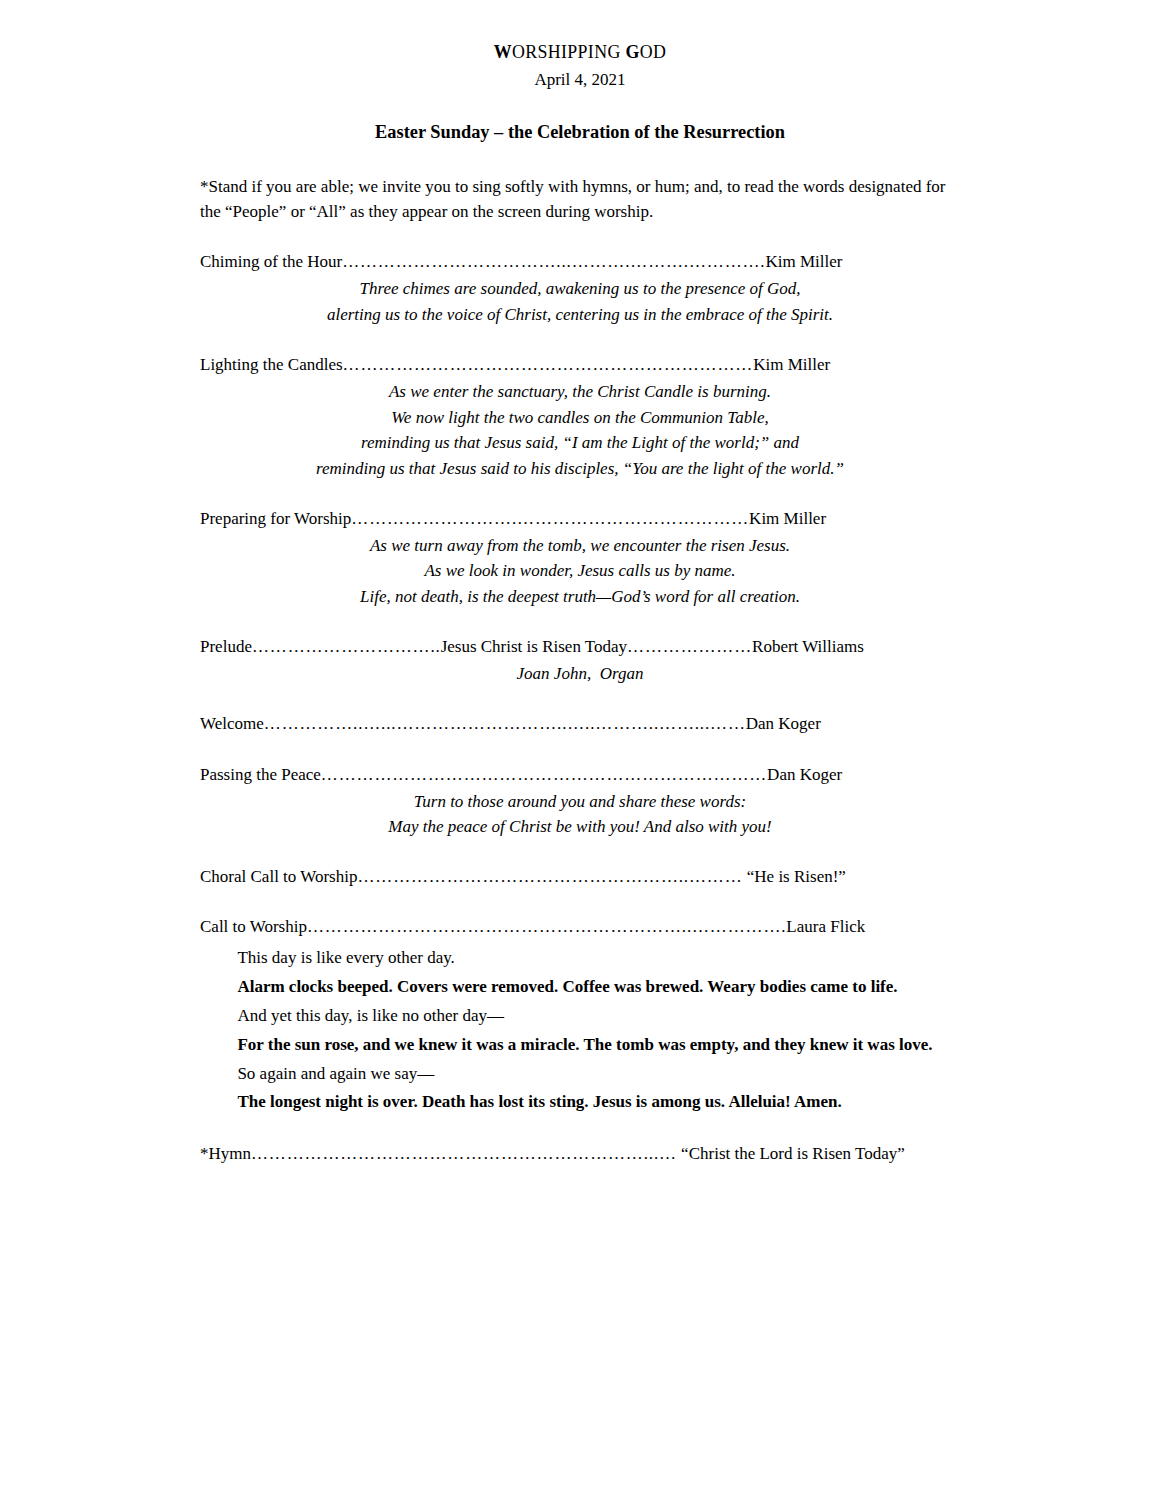WORSHIPPING GOD
April 4, 2021
Easter Sunday – the Celebration of the Resurrection
*Stand if you are able; we invite you to sing softly with hymns, or hum; and, to read the words designated for the “People” or “All” as they appear on the screen during worship.
Chiming of the Hour………………………………...……….……….…………. Kim Miller
Three chimes are sounded, awakening us to the presence of God,
alerting us to the voice of Christ, centering us in the embrace of the Spirit.
Lighting the Candles……………………………………………………………Kim Miller
As we enter the sanctuary, the Christ Candle is burning.
We now light the two candles on the Communion Table,
reminding us that Jesus said, “I am the Light of the world;” and
reminding us that Jesus said to his disciples, “You are the light of the world.”
Preparing for Worship……………………….…………………………………Kim Miller
As we turn away from the tomb, we encounter the risen Jesus.
As we look in wonder, Jesus calls us by name.
Life, not death, is the deepest truth—God’s word for all creation.
Prelude………………………….. Jesus Christ is Risen Today…………………Robert Williams
Joan John, Organ
Welcome……………..…...………………………..…..………..……...……Dan Koger
Passing the Peace…………………………………………………………………Dan Koger
Turn to those around you and share these words:
May the peace of Christ be with you! And also with you!
Choral Call to Worship………………………………………………..……… “He is Risen!”
Call to Worship………………………………………………………..……………. Laura Flick
This day is like every other day.
Alarm clocks beeped. Covers were removed. Coffee was brewed. Weary bodies came to life.
And yet this day, is like no other day—
For the sun rose, and we knew it was a miracle. The tomb was empty, and they knew it was love.
So again and again we say—
The longest night is over. Death has lost its sting. Jesus is among us. Alleluia! Amen.
*Hymn…………………………………………………………...… “Christ the Lord is Risen Today”